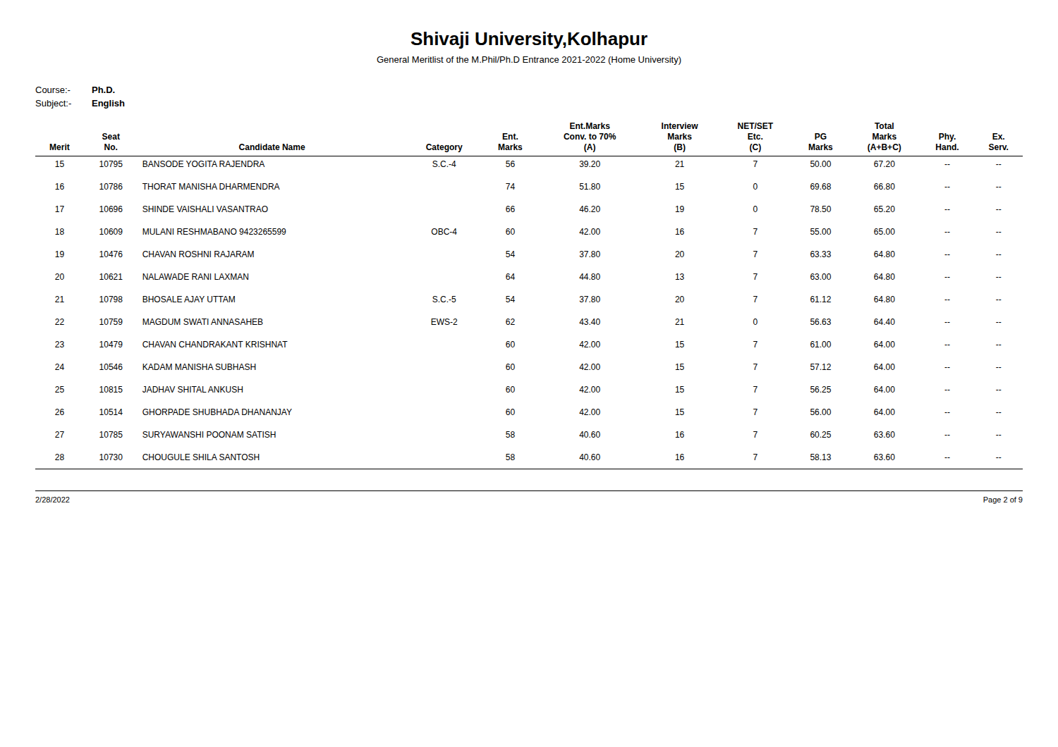Shivaji University,Kolhapur
General Meritlist of the M.Phil/Ph.D Entrance 2021-2022 (Home University)
Course:-Ph.D.
Subject:-English
| Merit | Seat No. | Candidate Name | Category | Ent. Marks | Ent.Marks Conv. to 70% (A) | Interview Marks (B) | NET/SET Etc. (C) | PG Marks | Total Marks (A+B+C) | Phy. Hand. | Ex. Serv. |
| --- | --- | --- | --- | --- | --- | --- | --- | --- | --- | --- | --- |
| 15 | 10795 | BANSODE YOGITA RAJENDRA | S.C.-4 | 56 | 39.20 | 21 | 7 | 50.00 | 67.20 | -- | -- |
| 16 | 10786 | THORAT MANISHA DHARMENDRA | | 74 | 51.80 | 15 | 0 | 69.68 | 66.80 | -- | -- |
| 17 | 10696 | SHINDE VAISHALI VASANTRAO | | 66 | 46.20 | 19 | 0 | 78.50 | 65.20 | -- | -- |
| 18 | 10609 | MULANI RESHMABANO 9423265599 | OBC-4 | 60 | 42.00 | 16 | 7 | 55.00 | 65.00 | -- | -- |
| 19 | 10476 | CHAVAN ROSHNI RAJARAM | | 54 | 37.80 | 20 | 7 | 63.33 | 64.80 | -- | -- |
| 20 | 10621 | NALAWADE RANI LAXMAN | | 64 | 44.80 | 13 | 7 | 63.00 | 64.80 | -- | -- |
| 21 | 10798 | BHOSALE AJAY UTTAM | S.C.-5 | 54 | 37.80 | 20 | 7 | 61.12 | 64.80 | -- | -- |
| 22 | 10759 | MAGDUM SWATI ANNASAHEB | EWS-2 | 62 | 43.40 | 21 | 0 | 56.63 | 64.40 | -- | -- |
| 23 | 10479 | CHAVAN CHANDRAKANT KRISHNAT | | 60 | 42.00 | 15 | 7 | 61.00 | 64.00 | -- | -- |
| 24 | 10546 | KADAM MANISHA SUBHASH | | 60 | 42.00 | 15 | 7 | 57.12 | 64.00 | -- | -- |
| 25 | 10815 | JADHAV SHITAL ANKUSH | | 60 | 42.00 | 15 | 7 | 56.25 | 64.00 | -- | -- |
| 26 | 10514 | GHORPADE SHUBHADA DHANANJAY | | 60 | 42.00 | 15 | 7 | 56.00 | 64.00 | -- | -- |
| 27 | 10785 | SURYAWANSHI POONAM SATISH | | 58 | 40.60 | 16 | 7 | 60.25 | 63.60 | -- | -- |
| 28 | 10730 | CHOUGULE SHILA SANTOSH | | 58 | 40.60 | 16 | 7 | 58.13 | 63.60 | -- | -- |
2/28/2022 Page 2 of 9